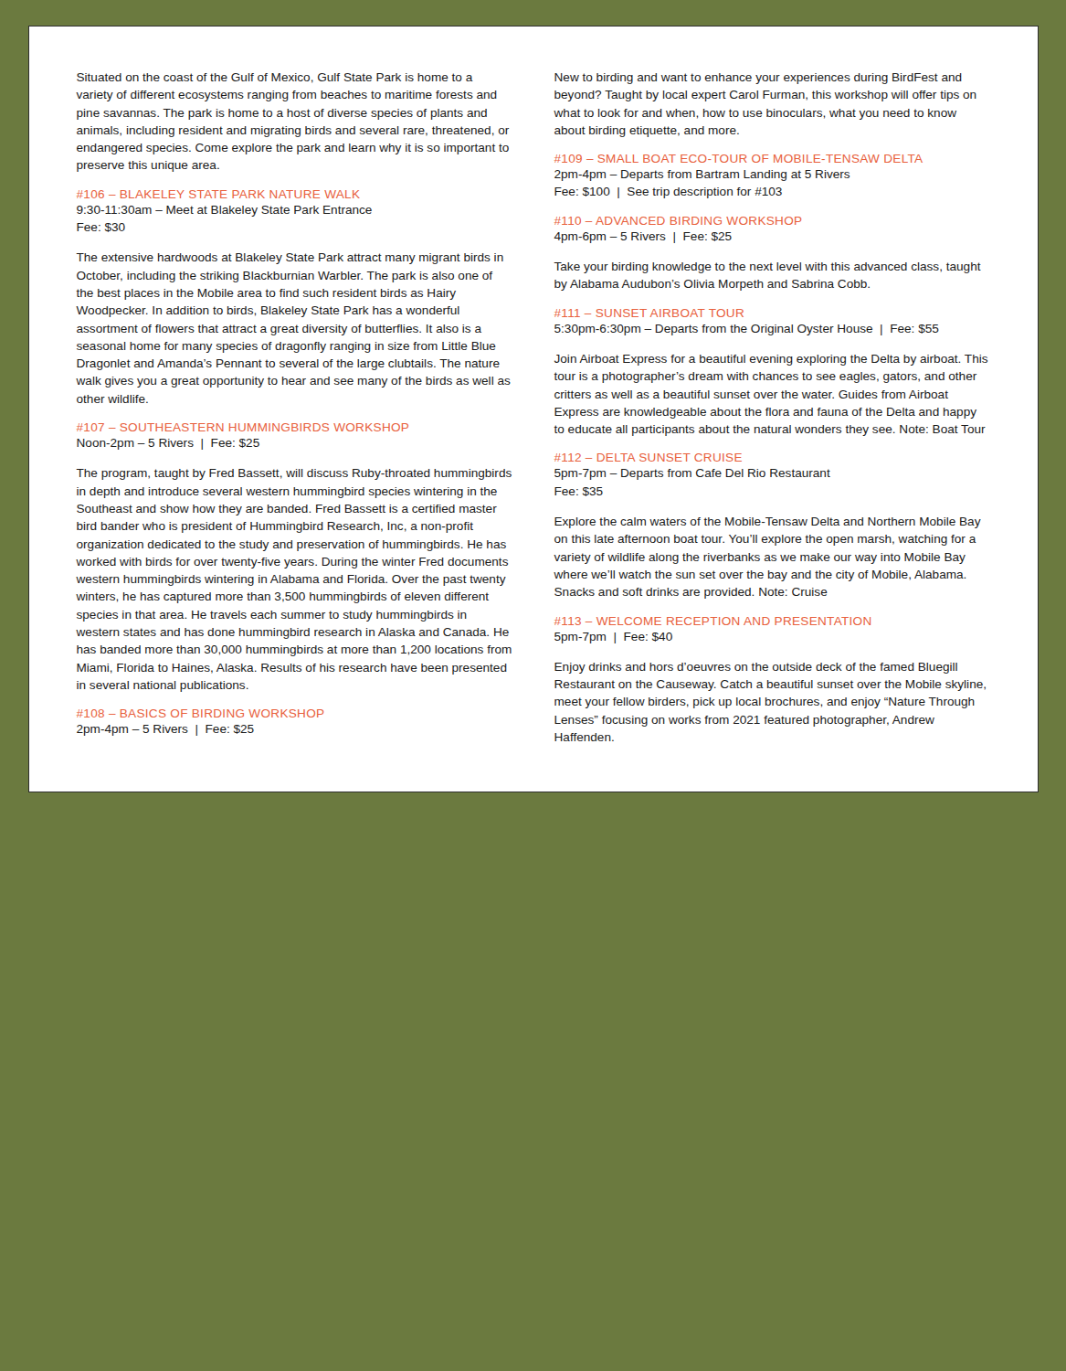Situated on the coast of the Gulf of Mexico, Gulf State Park is home to a variety of different ecosystems ranging from beaches to maritime forests and pine savannas. The park is home to a host of diverse species of plants and animals, including resident and migrating birds and several rare, threatened, or endangered species. Come explore the park and learn why it is so important to preserve this unique area.
#106 – Blakeley State Park Nature Walk
9:30-11:30am – Meet at Blakeley State Park Entrance
Fee: $30
The extensive hardwoods at Blakeley State Park attract many migrant birds in October, including the striking Blackburnian Warbler. The park is also one of the best places in the Mobile area to find such resident birds as Hairy Woodpecker. In addition to birds, Blakeley State Park has a wonderful assortment of flowers that attract a great diversity of butterflies. It also is a seasonal home for many species of dragonfly ranging in size from Little Blue Dragonlet and Amanda’s Pennant to several of the large clubtails. The nature walk gives you a great opportunity to hear and see many of the birds as well as other wildlife.
#107 – Southeastern Hummingbirds Workshop
Noon-2pm – 5 Rivers | Fee: $25
The program, taught by Fred Bassett, will discuss Ruby-throated hummingbirds in depth and introduce several western hummingbird species wintering in the Southeast and show how they are banded. Fred Bassett is a certified master bird bander who is president of Hummingbird Research, Inc, a non-profit organization dedicated to the study and preservation of hummingbirds. He has worked with birds for over twenty-five years. During the winter Fred documents western hummingbirds wintering in Alabama and Florida. Over the past twenty winters, he has captured more than 3,500 hummingbirds of eleven different species in that area. He travels each summer to study hummingbirds in western states and has done hummingbird research in Alaska and Canada. He has banded more than 30,000 hummingbirds at more than 1,200 locations from Miami, Florida to Haines, Alaska. Results of his research have been presented in several national publications.
#108 – Basics of Birding Workshop
2pm-4pm – 5 Rivers | Fee: $25
New to birding and want to enhance your experiences during BirdFest and beyond? Taught by local expert Carol Furman, this workshop will offer tips on what to look for and when, how to use binoculars, what you need to know about birding etiquette, and more.
#109 – Small Boat Eco-Tour of Mobile-Tensaw Delta
2pm-4pm – Departs from Bartram Landing at 5 Rivers
Fee: $100 | See trip description for #103
#110 – Advanced Birding Workshop
4pm-6pm – 5 Rivers | Fee: $25
Take your birding knowledge to the next level with this advanced class, taught by Alabama Audubon’s Olivia Morpeth and Sabrina Cobb.
#111 – Sunset Airboat Tour
5:30pm-6:30pm – Departs from the Original Oyster House | Fee: $55
Join Airboat Express for a beautiful evening exploring the Delta by airboat. This tour is a photographer’s dream with chances to see eagles, gators, and other critters as well as a beautiful sunset over the water. Guides from Airboat Express are knowledgeable about the flora and fauna of the Delta and happy to educate all participants about the natural wonders they see. Note: Boat Tour
#112 – Delta Sunset Cruise
5pm-7pm – Departs from Cafe Del Rio Restaurant
Fee: $35
Explore the calm waters of the Mobile-Tensaw Delta and Northern Mobile Bay on this late afternoon boat tour. You’ll explore the open marsh, watching for a variety of wildlife along the riverbanks as we make our way into Mobile Bay where we’ll watch the sun set over the bay and the city of Mobile, Alabama. Snacks and soft drinks are provided. Note: Cruise
#113 – Welcome Reception and Presentation
5pm-7pm | Fee: $40
Enjoy drinks and hors d’oeuvres on the outside deck of the famed Bluegill Restaurant on the Causeway. Catch a beautiful sunset over the Mobile skyline, meet your fellow birders, pick up local brochures, and enjoy “Nature Through Lenses” focusing on works from 2021 featured photographer, Andrew Haffenden.